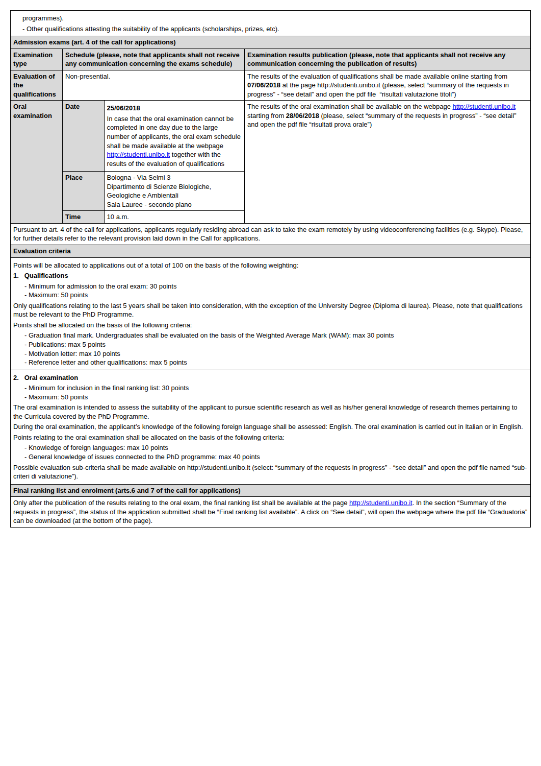| programmes). Other qualifications attesting the suitability of the applicants (scholarships, prizes, etc). |
| Admission exams (art. 4 of the call for applications) |
| Examination type | Schedule (please, note that applicants shall not receive any communication concerning the exams schedule) | Examination results publication (please, note that applicants shall not receive any communication concerning the publication of results) |
| Evaluation of the qualifications | Non-presential. | The results of the evaluation of qualifications shall be made available online starting from 07/06/2018 at the page http://studenti.unibo.it (please, select “summary of the requests in progress” - “see detail” and open the pdf file “risultati valutazione titoli”) |
| Oral examination | Date | 25/06/2018 In case that the oral examination cannot be completed in one day due to the large number of applicants, the oral exam schedule shall be made available at the webpage http://studenti.unibo.it together with the results of the evaluation of qualifications | The results of the oral examination shall be available on the webpage http://studenti.unibo.it starting from 28/06/2018 (please, select “summary of the requests in progress” - “see detail” and open the pdf file “risultati prova orale”) |
| Place | Bologna - Via Selmi 3 Dipartimento di Scienze Biologiche, Geologiche e Ambientali Sala Lauree - secondo piano |
| Time | 10 a.m. |
| Pursuant to art. 4 of the call for applications, applicants regularly residing abroad can ask to take the exam remotely by using videoconferencing facilities (e.g. Skype). Please, for further details refer to the relevant provision laid down in the Call for applications. |
| Evaluation criteria |
| Points will be allocated to applications out of a total of 100 on the basis of the following weighting: 1. Qualifications Minimum for admission to the oral exam: 30 points Maximum: 50 points Only qualifications relating to the last 5 years shall be taken into consideration, with the exception of the University Degree (Diploma di laurea). Please, note that qualifications must be relevant to the PhD Programme. Points shall be allocated on the basis of the following criteria: Graduation final mark. Undergraduates shall be evaluated on the basis of the Weighted Average Mark (WAM): max 30 points Publications: max 5 points Motivation letter: max 10 points Reference letter and other qualifications: max 5 points |
| 2. Oral examination Minimum for inclusion in the final ranking list: 30 points Maximum: 50 points The oral examination is intended to assess the suitability of the applicant to pursue scientific research as well as his/her general knowledge of research themes pertaining to the Curricula covered by the PhD Programme. During the oral examination, the applicant’s knowledge of the following foreign language shall be assessed: English. The oral examination is carried out in Italian or in English. Points relating to the oral examination shall be allocated on the basis of the following criteria: Knowledge of foreign languages: max 10 points General knowledge of issues connected to the PhD programme: max 40 points Possible evaluation sub-criteria shall be made available on http://studenti.unibo.it (select: “summary of the requests in progress” - “see detail” and open the pdf file named “sub-criteri di valutazione”). |
| Final ranking list and enrolment (arts.6 and 7 of the call for applications) |
| Only after the publication of the results relating to the oral exam, the final ranking list shall be available at the page http://studenti.unibo.it . In the section “Summary of the requests in progress”, the status of the application submitted shall be “Final ranking list available”. A click on “See detail”, will open the webpage where the pdf file “Graduatoria” can be downloaded (at the bottom of the page). |